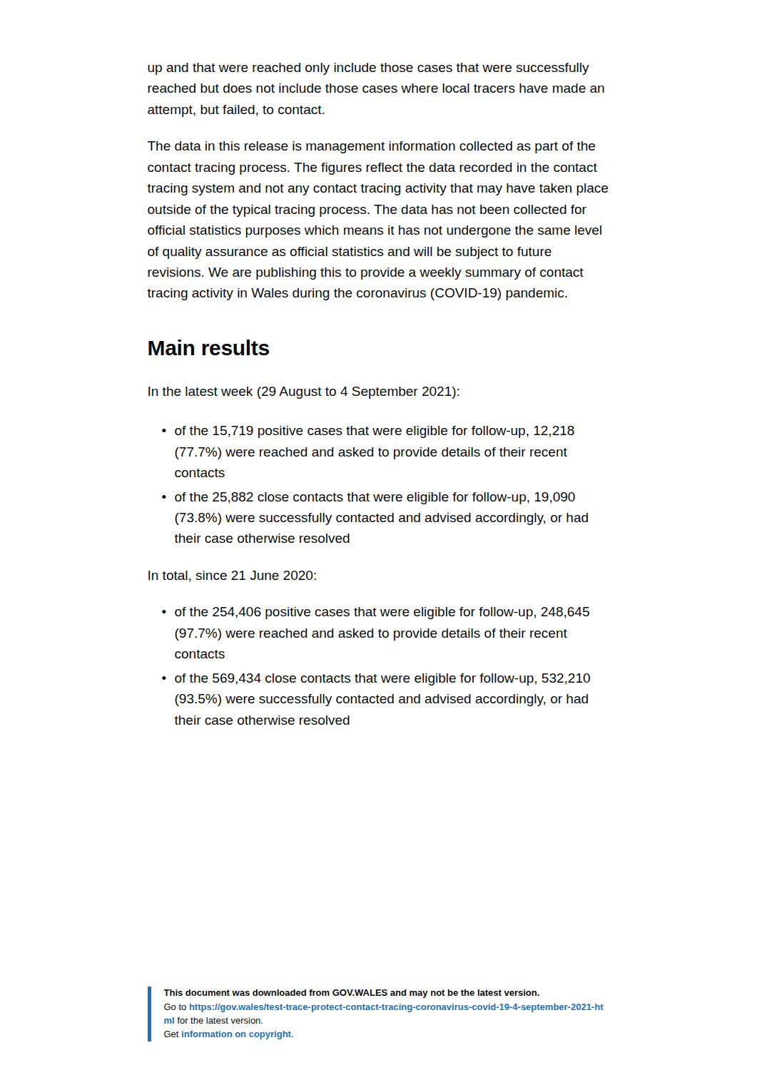up and that were reached only include those cases that were successfully reached but does not include those cases where local tracers have made an attempt, but failed, to contact.
The data in this release is management information collected as part of the contact tracing process. The figures reflect the data recorded in the contact tracing system and not any contact tracing activity that may have taken place outside of the typical tracing process. The data has not been collected for official statistics purposes which means it has not undergone the same level of quality assurance as official statistics and will be subject to future revisions. We are publishing this to provide a weekly summary of contact tracing activity in Wales during the coronavirus (COVID-19) pandemic.
Main results
In the latest week (29 August to 4 September 2021):
of the 15,719 positive cases that were eligible for follow-up, 12,218 (77.7%) were reached and asked to provide details of their recent contacts
of the 25,882 close contacts that were eligible for follow-up, 19,090 (73.8%) were successfully contacted and advised accordingly, or had their case otherwise resolved
In total, since 21 June 2020:
of the 254,406 positive cases that were eligible for follow-up, 248,645 (97.7%) were reached and asked to provide details of their recent contacts
of the 569,434 close contacts that were eligible for follow-up, 532,210 (93.5%) were successfully contacted and advised accordingly, or had their case otherwise resolved
This document was downloaded from GOV.WALES and may not be the latest version. Go to https://gov.wales/test-trace-protect-contact-tracing-coronavirus-covid-19-4-september-2021-html for the latest version.
Get information on copyright.